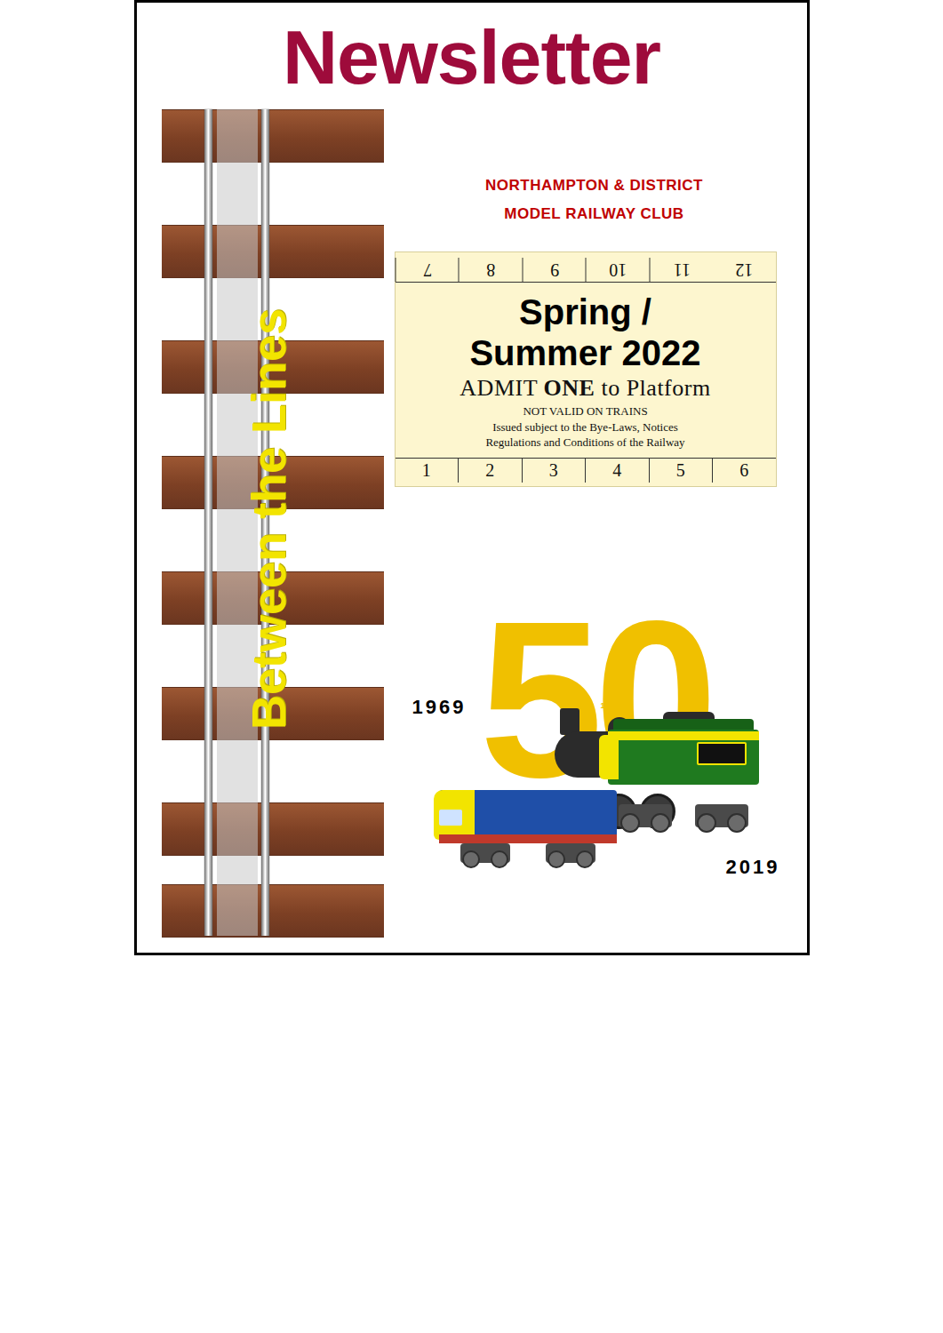Newsletter
Between the Lines
NORTHAMPTON & DISTRICT
MODEL RAILWAY CLUB
789101112
Spring /
Summer 2022
ADMIT ONE to Platform
NOT VALID ON TRAINS
Issued subject to the Bye-Laws, Notices
Regulations and Conditions of the Railway
123456
50
1969
1969
2019